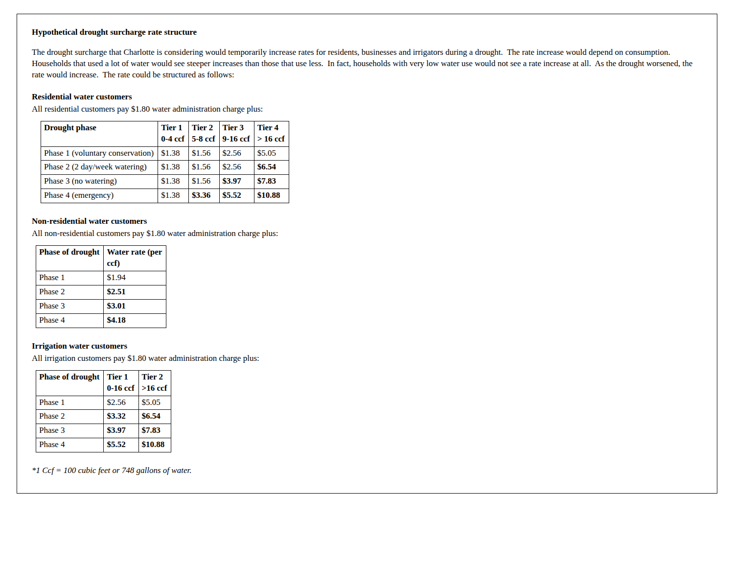Hypothetical drought surcharge rate structure
The drought surcharge that Charlotte is considering would temporarily increase rates for residents, businesses and irrigators during a drought. The rate increase would depend on consumption. Households that used a lot of water would see steeper increases than those that use less. In fact, households with very low water use would not see a rate increase at all. As the drought worsened, the rate would increase. The rate could be structured as follows:
Residential water customers
All residential customers pay $1.80 water administration charge plus:
| Drought phase | Tier 1 0-4 ccf | Tier 2 5-8 ccf | Tier 3 9-16 ccf | Tier 4 > 16 ccf |
| --- | --- | --- | --- | --- |
| Phase 1 (voluntary conservation) | $1.38 | $1.56 | $2.56 | $5.05 |
| Phase 2 (2 day/week watering) | $1.38 | $1.56 | $2.56 | $6.54 |
| Phase 3 (no watering) | $1.38 | $1.56 | $3.97 | $7.83 |
| Phase 4 (emergency) | $1.38 | $3.36 | $5.52 | $10.88 |
Non-residential water customers
All non-residential customers pay $1.80 water administration charge plus:
| Phase of drought | Water rate (per ccf) |
| --- | --- |
| Phase 1 | $1.94 |
| Phase 2 | $2.51 |
| Phase 3 | $3.01 |
| Phase 4 | $4.18 |
Irrigation water customers
All irrigation customers pay $1.80 water administration charge plus:
| Phase of drought | Tier 1 0-16 ccf | Tier 2 >16 ccf |
| --- | --- | --- |
| Phase 1 | $2.56 | $5.05 |
| Phase 2 | $3.32 | $6.54 |
| Phase 3 | $3.97 | $7.83 |
| Phase 4 | $5.52 | $10.88 |
*1 Ccf = 100 cubic feet or 748 gallons of water.